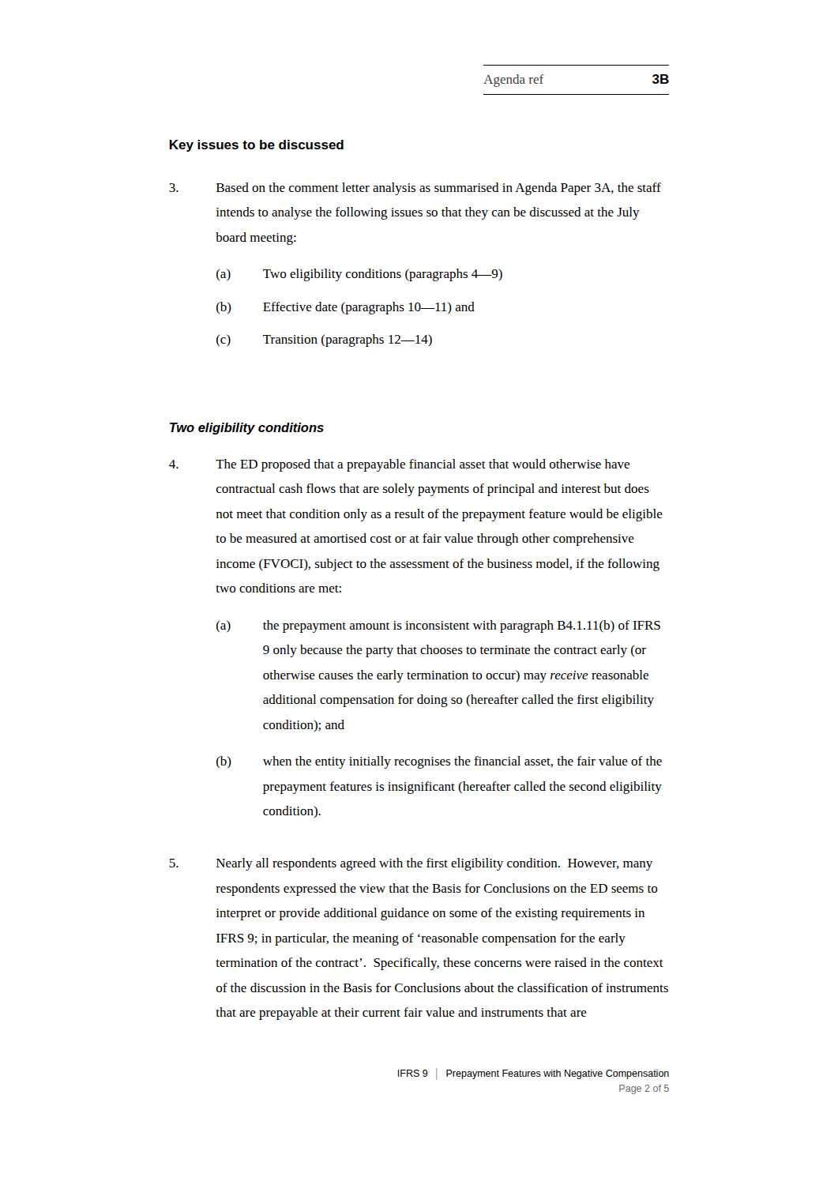Agenda ref 3B
Key issues to be discussed
3.
Based on the comment letter analysis as summarised in Agenda Paper 3A, the staff intends to analyse the following issues so that they can be discussed at the July board meeting:
(a) Two eligibility conditions (paragraphs 4—9)
(b) Effective date (paragraphs 10—11) and
(c) Transition (paragraphs 12—14)
Two eligibility conditions
4.
The ED proposed that a prepayable financial asset that would otherwise have contractual cash flows that are solely payments of principal and interest but does not meet that condition only as a result of the prepayment feature would be eligible to be measured at amortised cost or at fair value through other comprehensive income (FVOCI), subject to the assessment of the business model, if the following two conditions are met:
(a) the prepayment amount is inconsistent with paragraph B4.1.11(b) of IFRS 9 only because the party that chooses to terminate the contract early (or otherwise causes the early termination to occur) may receive reasonable additional compensation for doing so (hereafter called the first eligibility condition); and
(b) when the entity initially recognises the financial asset, the fair value of the prepayment features is insignificant (hereafter called the second eligibility condition).
5.
Nearly all respondents agreed with the first eligibility condition. However, many respondents expressed the view that the Basis for Conclusions on the ED seems to interpret or provide additional guidance on some of the existing requirements in IFRS 9; in particular, the meaning of ‘reasonable compensation for the early termination of the contract’. Specifically, these concerns were raised in the context of the discussion in the Basis for Conclusions about the classification of instruments that are prepayable at their current fair value and instruments that are
IFRS 9 │ Prepayment Features with Negative Compensation
Page 2 of 5